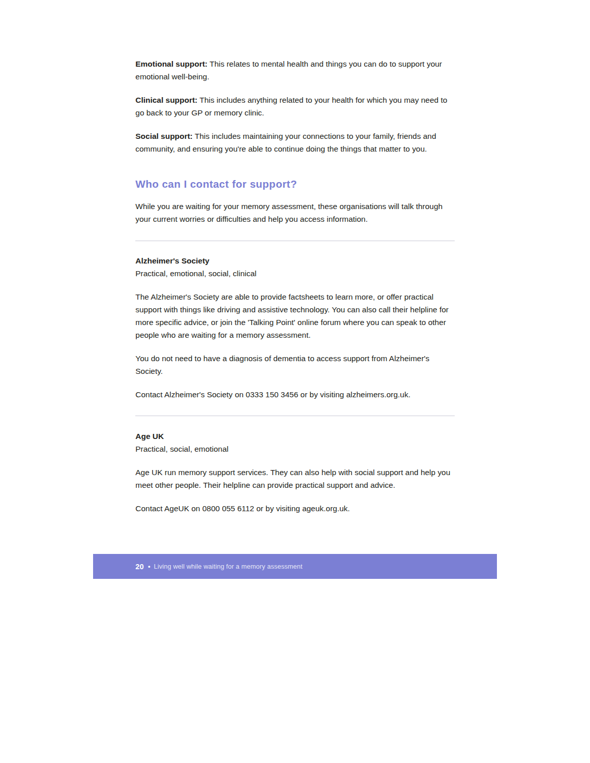Emotional support: This relates to mental health and things you can do to support your emotional well-being.
Clinical support: This includes anything related to your health for which you may need to go back to your GP or memory clinic.
Social support: This includes maintaining your connections to your family, friends and community, and ensuring you're able to continue doing the things that matter to you.
Who can I contact for support?
While you are waiting for your memory assessment, these organisations will talk through your current worries or difficulties and help you access information.
Alzheimer's Society
Practical, emotional, social, clinical
The Alzheimer's Society are able to provide factsheets to learn more, or offer practical support with things like driving and assistive technology. You can also call their helpline for more specific advice, or join the 'Talking Point' online forum where you can speak to other people who are waiting for a memory assessment.
You do not need to have a diagnosis of dementia to access support from Alzheimer's Society.
Contact Alzheimer's Society on 0333 150 3456 or by visiting alzheimers.org.uk.
Age UK
Practical, social, emotional
Age UK run memory support services. They can also help with social support and help you meet other people. Their helpline can provide practical support and advice.
Contact AgeUK on 0800 055 6112 or by visiting ageuk.org.uk.
20 • Living well while waiting for a memory assessment